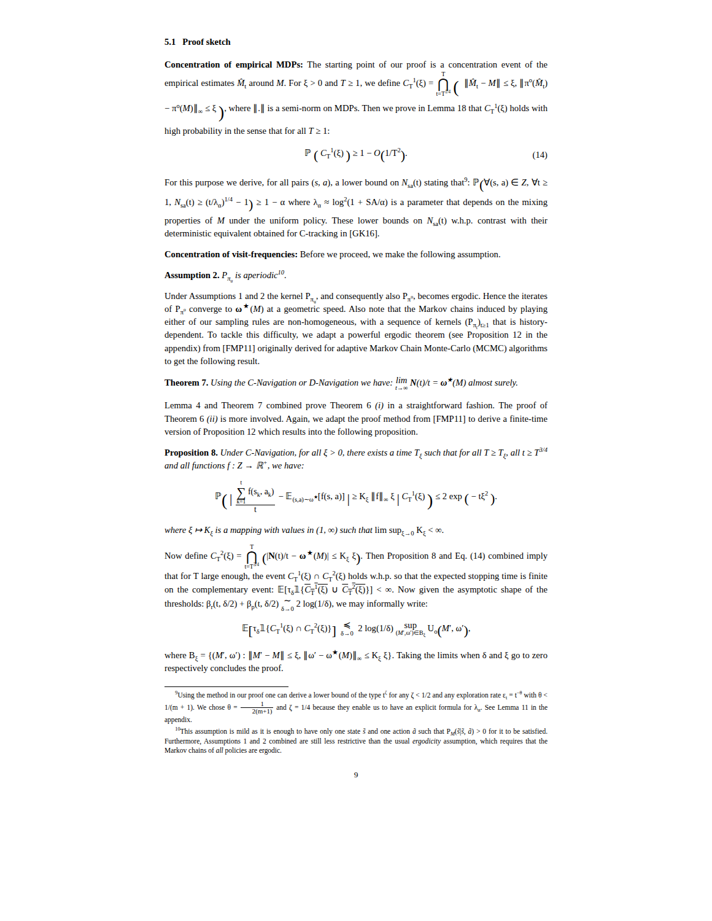5.1 Proof sketch
Concentration of empirical MDPs: The starting point of our proof is a concentration event of the empirical estimates M̂t around M. For ξ > 0 and T ≥ 1, we define CT1(ξ) = T⋂t=T1/4 ( ∥M̂t − M∥ ≤ ξ, ∥πo(M̂t) − πo(M)∥∞ ≤ ξ ), where ∥.∥ is a semi-norm on MDPs. Then we prove in Lemma 18 that CT1(ξ) holds with high probability in the sense that for all T ≥ 1:
ℙ ( CT1(ξ) ) ≥ 1 − O(1/T2). (14)
For this purpose we derive, for all pairs (s, a), a lower bound on Nsa(t) stating that9: ℙ(∀(s, a) ∈ Z, ∀t ≥ 1, Nsa(t) ≥ (t/λα)1/4 − 1) ≥ 1 − α where λα ≈ log2(1 + SA/α) is a parameter that depends on the mixing properties of M under the uniform policy. These lower bounds on Nsa(t) w.h.p. contrast with their deterministic equivalent obtained for C-tracking in [GK16].
Concentration of visit-frequencies: Before we proceed, we make the following assumption.
Assumption 2. Pπu is aperiodic10.
Under Assumptions 1 and 2 the kernel Pπu, and consequently also Pπo, becomes ergodic. Hence the iterates of Pπo converge to ω★(M) at a geometric speed. Also note that the Markov chains induced by playing either of our sampling rules are non-homogeneous, with a sequence of kernels (Pπt)t≥1 that is history-dependent. To tackle this difficulty, we adapt a powerful ergodic theorem (see Proposition 12 in the appendix) from [FMP11] originally derived for adaptive Markov Chain Monte-Carlo (MCMC) algorithms to get the following result.
Theorem 7. Using the C-Navigation or D-Navigation we have: lim t→∞ N(t)/t = ω★(M) almost surely.
Lemma 4 and Theorem 7 combined prove Theorem 6 (i) in a straightforward fashion. The proof of Theorem 6 (ii) is more involved. Again, we adapt the proof method from [FMP11] to derive a finite-time version of Proposition 12 which results into the following proposition.
Proposition 8. Under C-Navigation, for all ξ > 0, there exists a time Tξ such that for all T ≥ Tξ, all t ≥ T3/4 and all functions f : Z → ℝ+, we have:
ℙ( | t∑k=1 f(sk, ak) t − 𝔼(s,a)∼ω★[f(s, a)] | ≥ Kξ ∥f∥∞ ξ | CT1(ξ) ) ≤ 2 exp ( − tξ2 ).
where ξ ↦ Kξ is a mapping with values in (1, ∞) such that lim supξ→0 Kξ < ∞.
Now define CT2(ξ) = T⋂t=T3/4 (|N(t)/t − ω★(M)| ≤ Kξ ξ). Then Proposition 8 and Eq. (14) combined imply that for T large enough, the event CT1(ξ) ∩ CT2(ξ) holds w.h.p. so that the expected stopping time is finite on the complementary event: 𝔼[τδ𝟙{CT1(ξ) ∪ CT2(ξ)}] < ∞. Now given the asymptotic shape of the thresholds: βr(t, δ/2) + βp(t, δ/2) ∼δ→0 2 log(1/δ), we may informally write:
𝔼[τδ𝟙{CT1(ξ) ∩ CT2(ξ)}] ≼δ→0 2 log(1/δ) sup(M′,ω′)∈Bξ Uo(M′, ω′),
where Bξ = {(M′, ω′) : ∥M′ − M∥ ≤ ξ, ∥ω′ − ω★(M)∥∞ ≤ Kξ ξ}. Taking the limits when δ and ξ go to zero respectively concludes the proof.
9Using the method in our proof one can derive a lower bound of the type tζ for any ζ < 1/2 and any exploration rate εt = t−θ with θ < 1/(m + 1). We chose θ = 12(m+1) and ζ = 1/4 because they enable us to have an explicit formula for λα. See Lemma 11 in the appendix.
10This assumption is mild as it is enough to have only one state s̃ and one action ã such that PM(s̃|s̃, ã) > 0 for it to be satisfied. Furthermore, Assumptions 1 and 2 combined are still less restrictive than the usual ergodicity assumption, which requires that the Markov chains of all policies are ergodic.
9